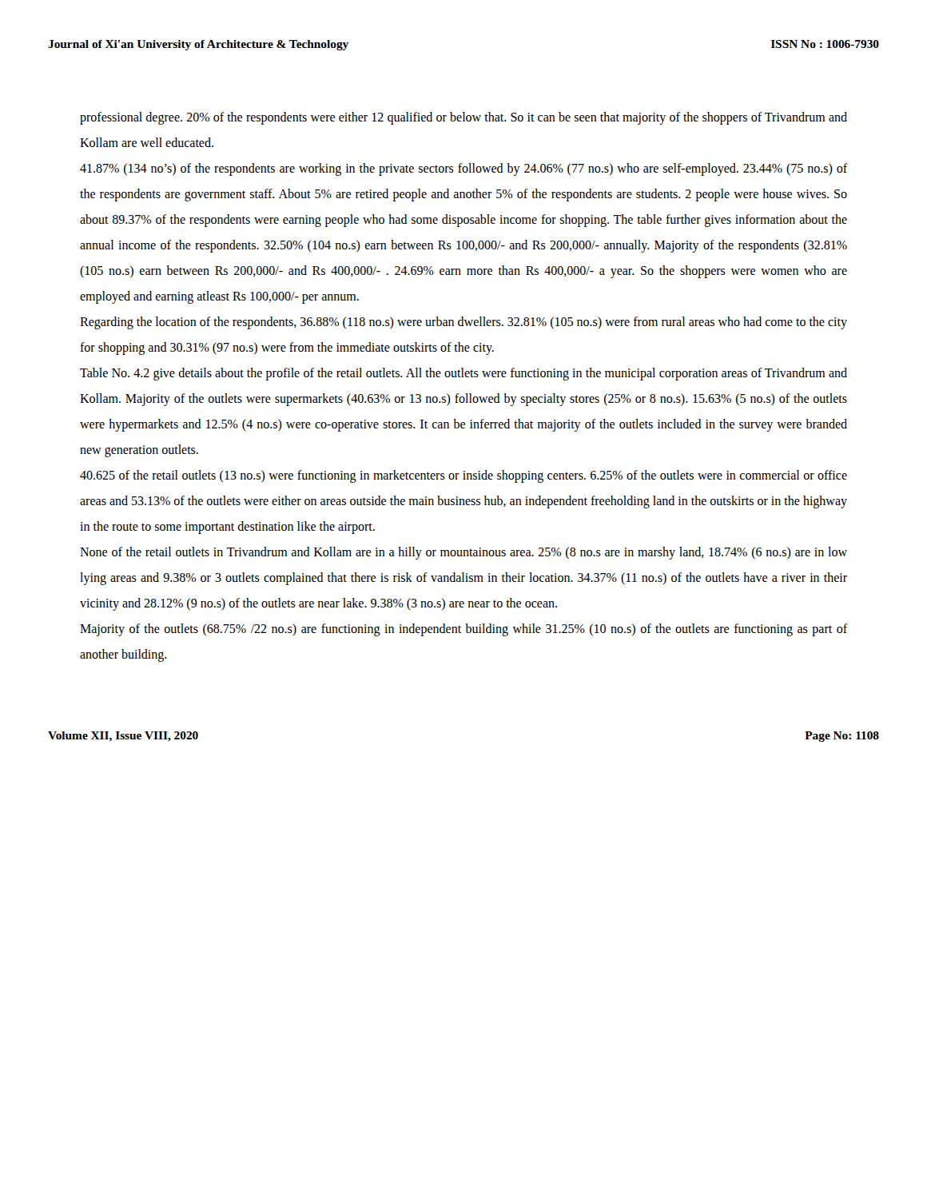Journal of Xi'an University of Architecture & Technology
ISSN No : 1006-7930
professional degree. 20% of the respondents were either 12 qualified or below that. So it can be seen that majority of the shoppers of Trivandrum and Kollam are well educated.
41.87% (134 no’s) of the respondents are working in the private sectors followed by 24.06% (77 no.s) who are self-employed. 23.44% (75 no.s) of the respondents are government staff. About 5% are retired people and another 5% of the respondents are students. 2 people were house wives. So about 89.37% of the respondents were earning people who had some disposable income for shopping. The table further gives information about the annual income of the respondents. 32.50% (104 no.s) earn between Rs 100,000/- and Rs 200,000/- annually. Majority of the respondents (32.81% (105 no.s) earn between Rs 200,000/- and Rs 400,000/- . 24.69% earn more than Rs 400,000/- a year. So the shoppers were women who are employed and earning atleast Rs 100,000/- per annum.
Regarding the location of the respondents, 36.88% (118 no.s) were urban dwellers. 32.81% (105 no.s) were from rural areas who had come to the city for shopping and 30.31% (97 no.s) were from the immediate outskirts of the city.
Table No. 4.2 give details about the profile of the retail outlets. All the outlets were functioning in the municipal corporation areas of Trivandrum and Kollam. Majority of the outlets were supermarkets (40.63% or 13 no.s) followed by specialty stores (25% or 8 no.s). 15.63% (5 no.s) of the outlets were hypermarkets and 12.5% (4 no.s) were co-operative stores. It can be inferred that majority of the outlets included in the survey were branded new generation outlets.
40.625 of the retail outlets (13 no.s) were functioning in marketcenters or inside shopping centers. 6.25% of the outlets were in commercial or office areas and 53.13% of the outlets were either on areas outside the main business hub, an independent freeholding land in the outskirts or in the highway in the route to some important destination like the airport.
None of the retail outlets in Trivandrum and Kollam are in a hilly or mountainous area. 25% (8 no.s are in marshy land, 18.74% (6 no.s) are in low lying areas and 9.38% or 3 outlets complained that there is risk of vandalism in their location. 34.37% (11 no.s) of the outlets have a river in their vicinity and 28.12% (9 no.s) of the outlets are near lake. 9.38% (3 no.s) are near to the ocean.
Majority of the outlets (68.75% /22 no.s) are functioning in independent building while 31.25% (10 no.s) of the outlets are functioning as part of another building.
Volume XII, Issue VIII, 2020
Page No: 1108